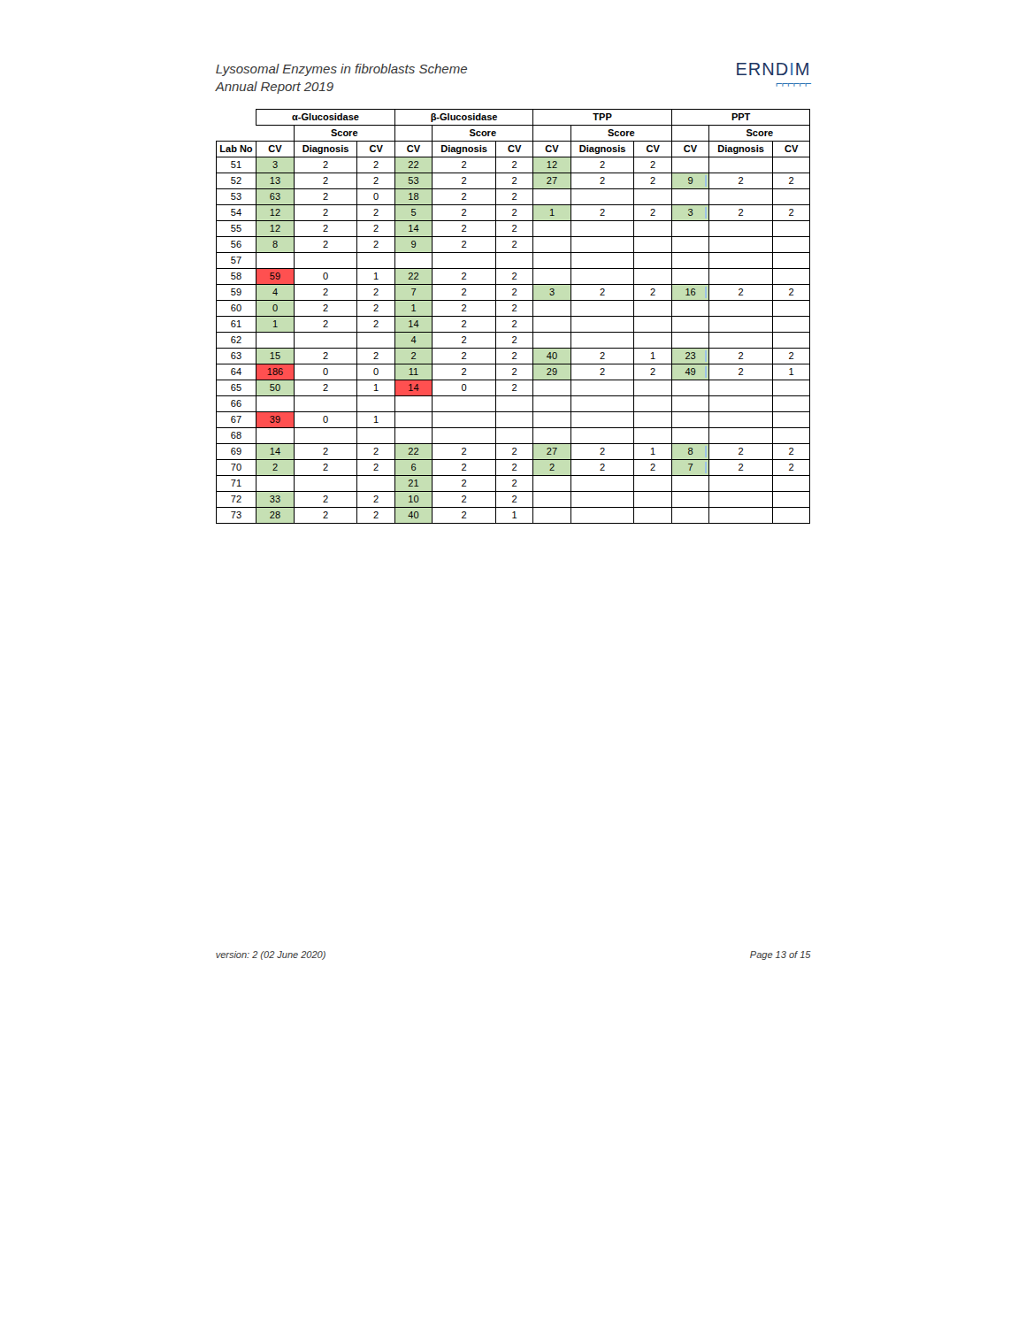Lysosomal Enzymes in fibroblasts Scheme
Annual Report 2019
ERNDIM
⌐⌐⌐⌐⌐⌐
| | α-Glucosidase | β-Glucosidase | TPP | PPT |
| --- | --- | --- | --- | --- |
| | | Score | | Score | | Score | | Score |
| Lab No | CV | Diagnosis | CV | CV | Diagnosis | CV | CV | Diagnosis | CV | CV | Diagnosis | CV |
| 51 | 3 | 2 | 2 | 22 | 2 | 2 | 12 | 2 | 2 | | | |
| 52 | 13 | 2 | 2 | 53 | 2 | 2 | 27 | 2 | 2 | 9 | 2 | 2 |
| 53 | 63 | 2 | 0 | 18 | 2 | 2 | | | | | | |
| 54 | 12 | 2 | 2 | 5 | 2 | 2 | 1 | 2 | 2 | 3 | 2 | 2 |
| 55 | 12 | 2 | 2 | 14 | 2 | 2 | | | | | | |
| 56 | 8 | 2 | 2 | 9 | 2 | 2 | | | | | | |
| 57 | | | | | | | | | | | | |
| 58 | 59 | 0 | 1 | 22 | 2 | 2 | | | | | | |
| 59 | 4 | 2 | 2 | 7 | 2 | 2 | 3 | 2 | 2 | 16 | 2 | 2 |
| 60 | 0 | 2 | 2 | 1 | 2 | 2 | | | | | | |
| 61 | 1 | 2 | 2 | 14 | 2 | 2 | | | | | | |
| 62 | | | | 4 | 2 | 2 | | | | | | |
| 63 | 15 | 2 | 2 | 2 | 2 | 2 | 40 | 2 | 1 | 23 | 2 | 2 |
| 64 | 186 | 0 | 0 | 11 | 2 | 2 | 29 | 2 | 2 | 49 | 2 | 1 |
| 65 | 50 | 2 | 1 | 14 | 0 | 2 | | | | | | |
| 66 | | | | | | | | | | | | |
| 67 | 39 | 0 | 1 | | | | | | | | | |
| 68 | | | | | | | | | | | | |
| 69 | 14 | 2 | 2 | 22 | 2 | 2 | 27 | 2 | 1 | 8 | 2 | 2 |
| 70 | 2 | 2 | 2 | 6 | 2 | 2 | 2 | 2 | 2 | 7 | 2 | 2 |
| 71 | | | | 21 | 2 | 2 | | | | | | |
| 72 | 33 | 2 | 2 | 10 | 2 | 2 | | | | | | |
| 73 | 28 | 2 | 2 | 40 | 2 | 1 | | | | | | |
version: 2 (02 June 2020)
Page 13 of 15